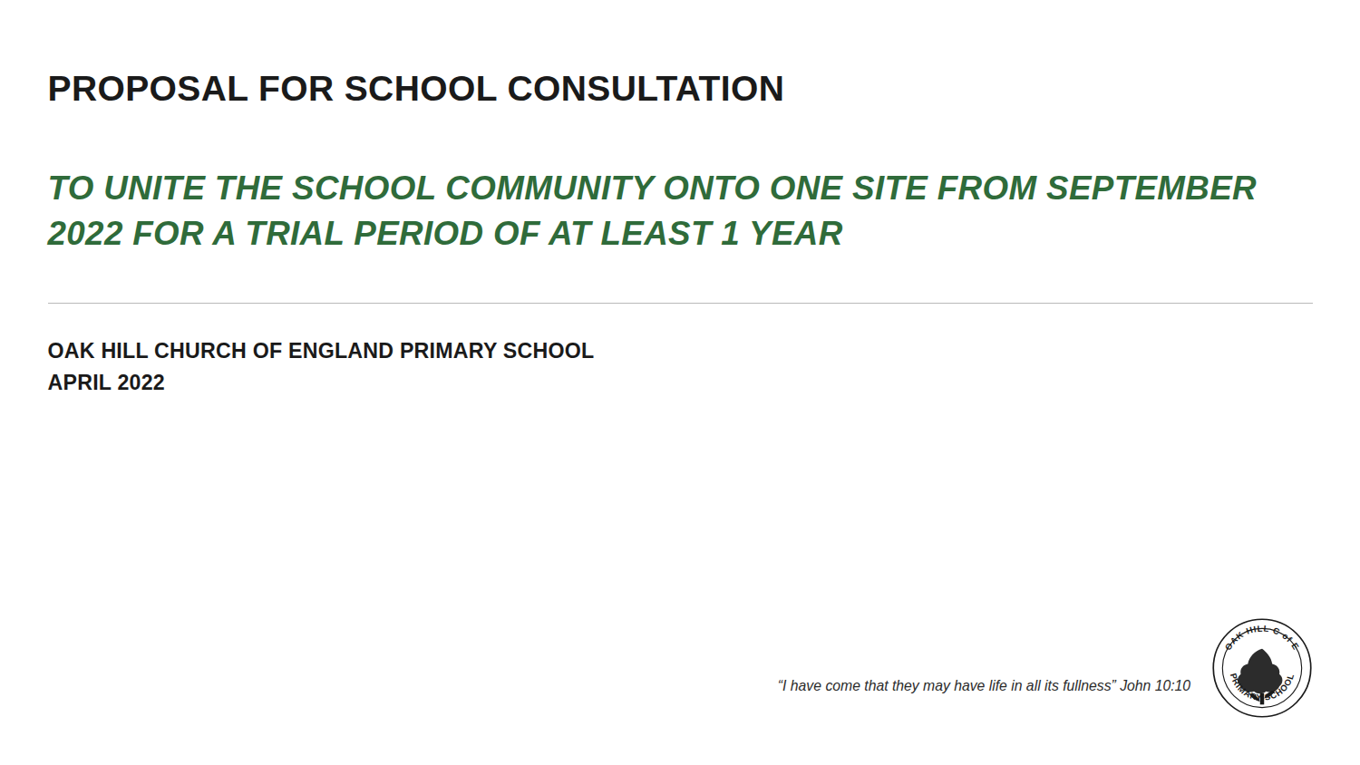Proposal for school consultation
To unite the school community onto one site from September 2022 for a trial period of at least 1 year
Oak Hill Church of England Primary School
April 2022
“I have come that they may have life in all its fullness” John 10:10
OAK HILL C of E PRIMARY SCHOOL